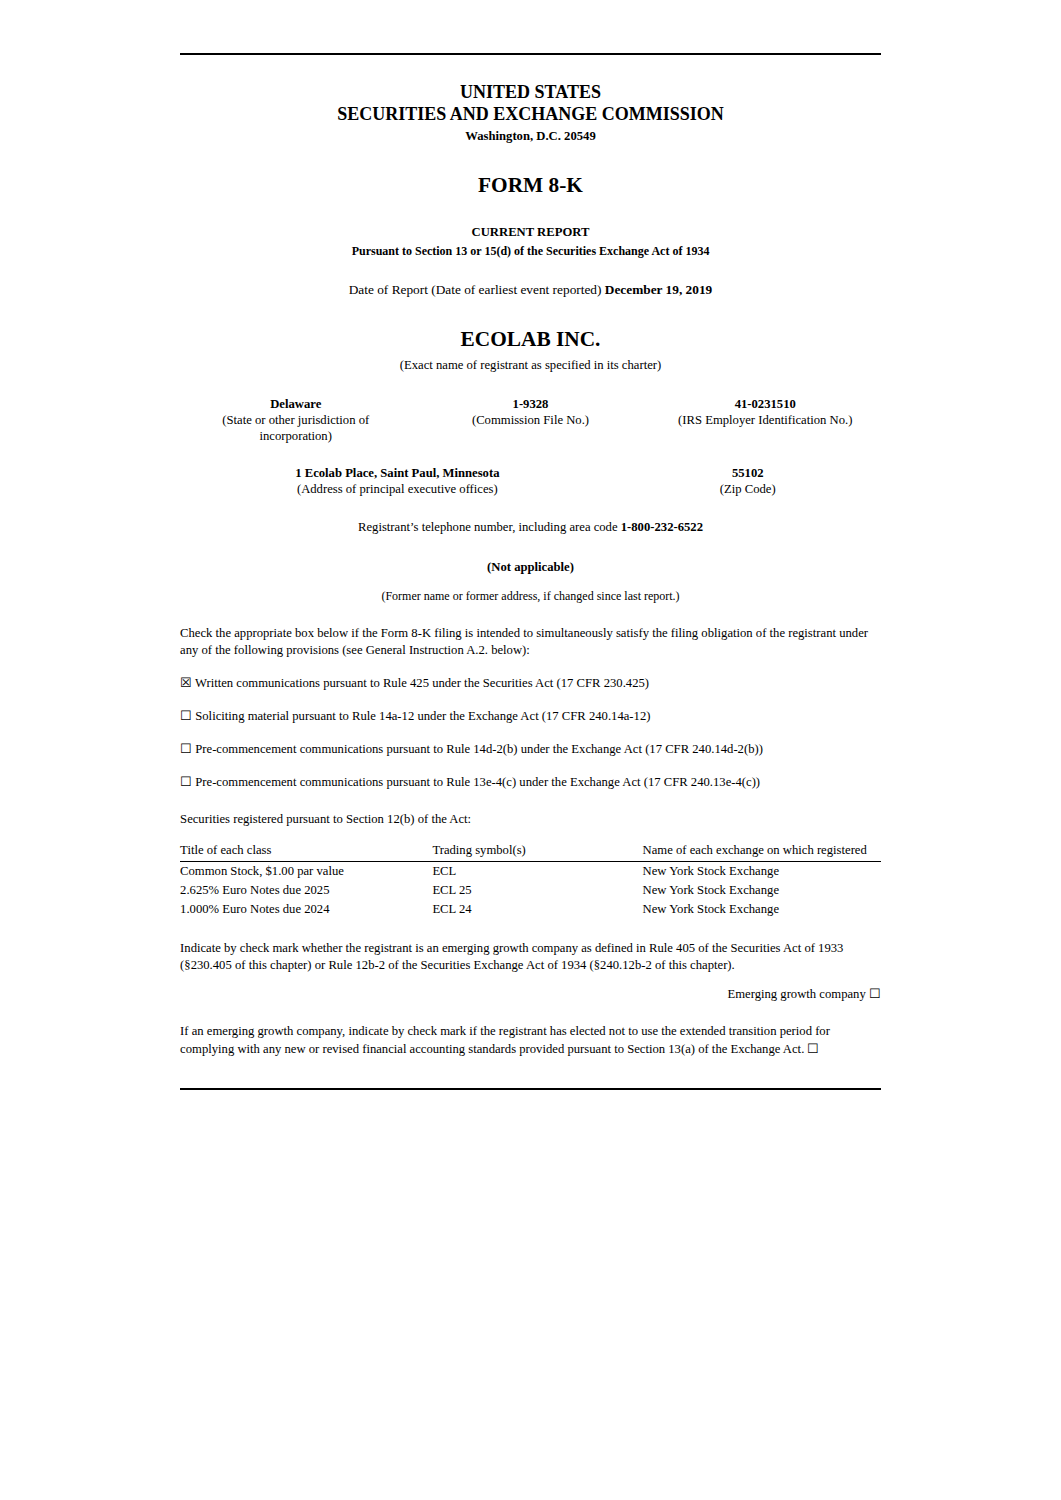UNITED STATES
SECURITIES AND EXCHANGE COMMISSION
Washington, D.C. 20549
FORM 8-K
CURRENT REPORT
Pursuant to Section 13 or 15(d) of the Securities Exchange Act of 1934
Date of Report (Date of earliest event reported) December 19, 2019
ECOLAB INC.
(Exact name of registrant as specified in its charter)
| Delaware | 1-9328 | 41-0231510 |
| (State or other jurisdiction of incorporation) | (Commission File No.) | (IRS Employer Identification No.) |
| 1 Ecolab Place, Saint Paul, Minnesota | 55102 |
| (Address of principal executive offices) | (Zip Code) |
Registrant’s telephone number, including area code 1-800-232-6522
(Not applicable)
(Former name or former address, if changed since last report.)
Check the appropriate box below if the Form 8-K filing is intended to simultaneously satisfy the filing obligation of the registrant under any of the following provisions (see General Instruction A.2. below):
☒ Written communications pursuant to Rule 425 under the Securities Act (17 CFR 230.425)
☐ Soliciting material pursuant to Rule 14a-12 under the Exchange Act (17 CFR 240.14a-12)
☐ Pre-commencement communications pursuant to Rule 14d-2(b) under the Exchange Act (17 CFR 240.14d-2(b))
☐ Pre-commencement communications pursuant to Rule 13e-4(c) under the Exchange Act (17 CFR 240.13e-4(c))
Securities registered pursuant to Section 12(b) of the Act:
| Title of each class | Trading symbol(s) | Name of each exchange on which registered |
| --- | --- | --- |
| Common Stock, $1.00 par value | ECL | New York Stock Exchange |
| 2.625% Euro Notes due 2025 | ECL 25 | New York Stock Exchange |
| 1.000% Euro Notes due 2024 | ECL 24 | New York Stock Exchange |
Indicate by check mark whether the registrant is an emerging growth company as defined in Rule 405 of the Securities Act of 1933 (§230.405 of this chapter) or Rule 12b-2 of the Securities Exchange Act of 1934 (§240.12b-2 of this chapter).
Emerging growth company ☐
If an emerging growth company, indicate by check mark if the registrant has elected not to use the extended transition period for complying with any new or revised financial accounting standards provided pursuant to Section 13(a) of the Exchange Act. ☐